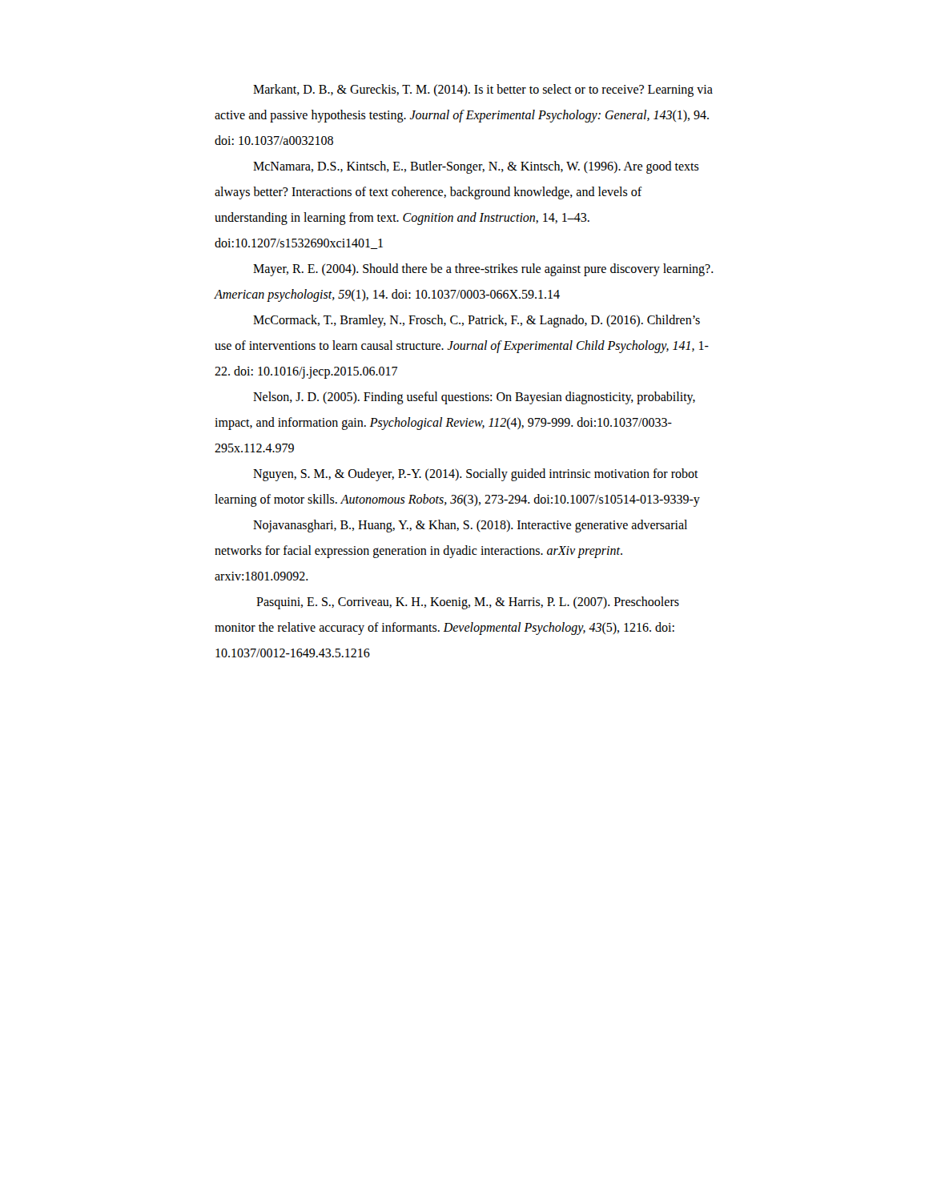Markant, D. B., & Gureckis, T. M. (2014). Is it better to select or to receive? Learning via active and passive hypothesis testing. Journal of Experimental Psychology: General, 143(1), 94. doi: 10.1037/a0032108
McNamara, D.S., Kintsch, E., Butler-Songer, N., & Kintsch, W. (1996). Are good texts always better? Interactions of text coherence, background knowledge, and levels of understanding in learning from text. Cognition and Instruction, 14, 1–43. doi:10.1207/s1532690xci1401_1
Mayer, R. E. (2004). Should there be a three-strikes rule against pure discovery learning?. American psychologist, 59(1), 14. doi: 10.1037/0003-066X.59.1.14
McCormack, T., Bramley, N., Frosch, C., Patrick, F., & Lagnado, D. (2016). Children’s use of interventions to learn causal structure. Journal of Experimental Child Psychology, 141, 1-22. doi: 10.1016/j.jecp.2015.06.017
Nelson, J. D. (2005). Finding useful questions: On Bayesian diagnosticity, probability, impact, and information gain. Psychological Review, 112(4), 979-999. doi:10.1037/0033-295x.112.4.979
Nguyen, S. M., & Oudeyer, P.-Y. (2014). Socially guided intrinsic motivation for robot learning of motor skills. Autonomous Robots, 36(3), 273-294. doi:10.1007/s10514-013-9339-y
Nojavanasghari, B., Huang, Y., & Khan, S. (2018). Interactive generative adversarial networks for facial expression generation in dyadic interactions. arXiv preprint. arxiv:1801.09092.
Pasquini, E. S., Corriveau, K. H., Koenig, M., & Harris, P. L. (2007). Preschoolers monitor the relative accuracy of informants. Developmental Psychology, 43(5), 1216. doi: 10.1037/0012-1649.43.5.1216